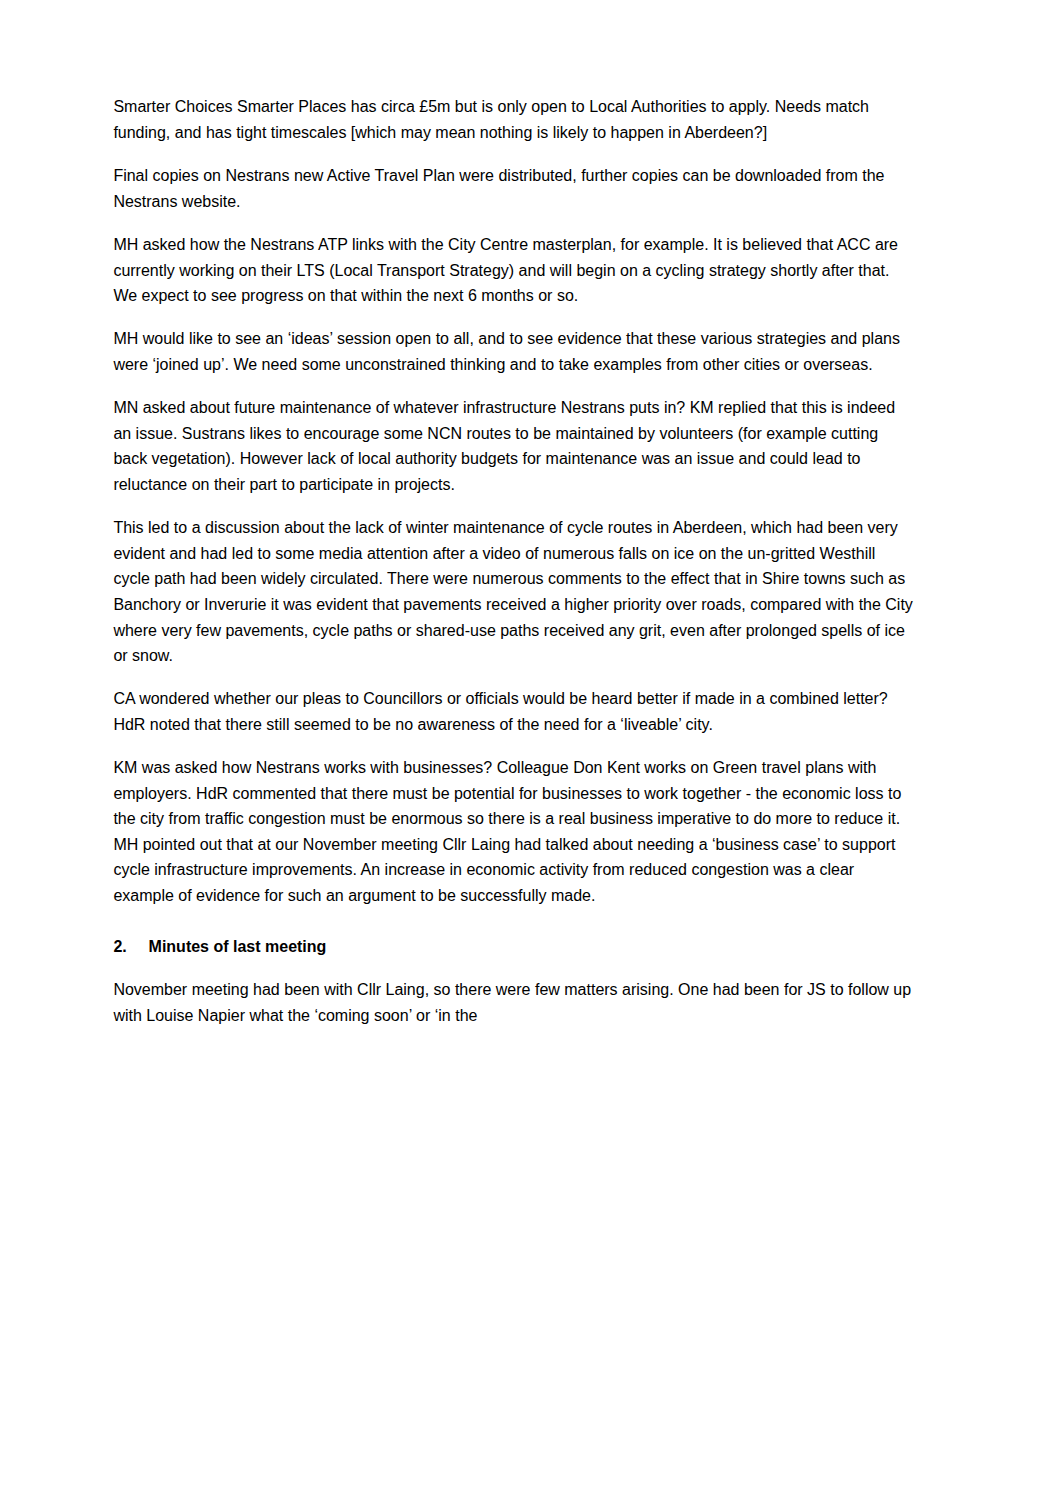Smarter Choices Smarter Places has circa £5m but is only open to Local Authorities to apply. Needs match funding, and has tight timescales [which may mean nothing is likely to happen in Aberdeen?]
Final copies on Nestrans new Active Travel Plan were distributed, further copies can be downloaded from the Nestrans website.
MH asked how the Nestrans ATP links with the City Centre masterplan, for example. It is believed that ACC are currently working on their LTS (Local Transport Strategy) and will begin on a cycling strategy shortly after that. We expect to see progress on that within the next 6 months or so.
MH would like to see an ‘ideas’ session open to all, and to see evidence that these various strategies and plans were ‘joined up’. We need some unconstrained thinking and to take examples from other cities or overseas.
MN asked about future maintenance of whatever infrastructure Nestrans puts in? KM replied that this is indeed an issue. Sustrans likes to encourage some NCN routes to be maintained by volunteers (for example cutting back vegetation). However lack of local authority budgets for maintenance was an issue and could lead to reluctance on their part to participate in projects.
This led to a discussion about the lack of winter maintenance of cycle routes in Aberdeen, which had been very evident and had led to some media attention after a video of numerous falls on ice on the un-gritted Westhill cycle path had been widely circulated. There were numerous comments to the effect that in Shire towns such as Banchory or Inverurie it was evident that pavements received a higher priority over roads, compared with the City where very few pavements, cycle paths or shared-use paths received any grit, even after prolonged spells of ice or snow.
CA wondered whether our pleas to Councillors or officials would be heard better if made in a combined letter? HdR noted that there still seemed to be no awareness of the need for a ‘liveable’ city.
KM was asked how Nestrans works with businesses? Colleague Don Kent works on Green travel plans with employers. HdR commented that there must be potential for businesses to work together - the economic loss to the city from traffic congestion must be enormous so there is a real business imperative to do more to reduce it. MH pointed out that at our November meeting Cllr Laing had talked about needing a ‘business case’ to support cycle infrastructure improvements. An increase in economic activity from reduced congestion was a clear example of evidence for such an argument to be successfully made.
2. Minutes of last meeting
November meeting had been with Cllr Laing, so there were few matters arising. One had been for JS to follow up with Louise Napier what the ‘coming soon’ or ‘in the